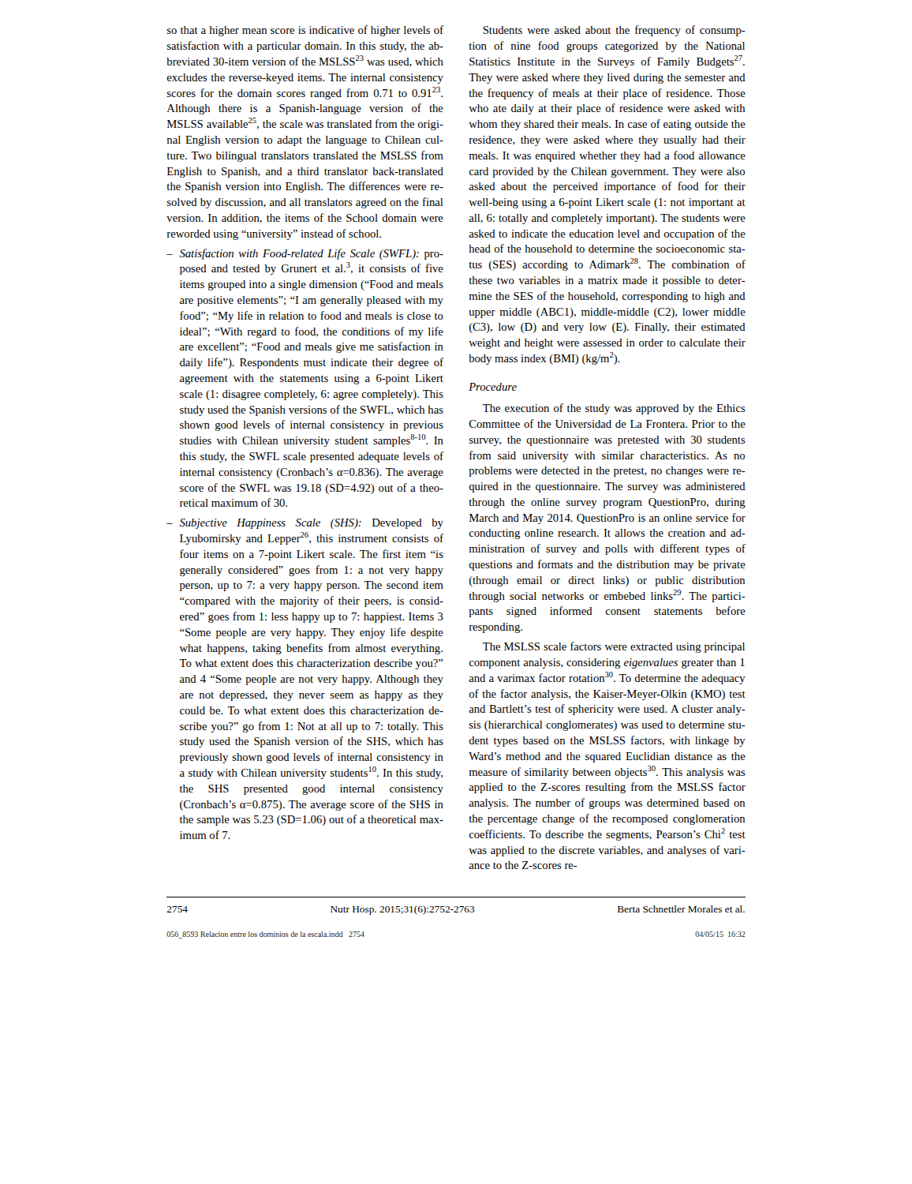so that a higher mean score is indicative of higher levels of satisfaction with a particular domain. In this study, the abbreviated 30-item version of the MSLSS23 was used, which excludes the reverse-keyed items. The internal consistency scores for the domain scores ranged from 0.71 to 0.9123. Although there is a Spanish-language version of the MSLSS available25, the scale was translated from the original English version to adapt the language to Chilean culture. Two bilingual translators translated the MSLSS from English to Spanish, and a third translator back-translated the Spanish version into English. The differences were resolved by discussion, and all translators agreed on the final version. In addition, the items of the School domain were reworded using “university” instead of school.
Satisfaction with Food-related Life Scale (SWFL): proposed and tested by Grunert et al.3, it consists of five items grouped into a single dimension (“Food and meals are positive elements”; “I am generally pleased with my food”; “My life in relation to food and meals is close to ideal”; “With regard to food, the conditions of my life are excellent”; “Food and meals give me satisfaction in daily life”). Respondents must indicate their degree of agreement with the statements using a 6-point Likert scale (1: disagree completely, 6: agree completely). This study used the Spanish versions of the SWFL, which has shown good levels of internal consistency in previous studies with Chilean university student samples8-10. In this study, the SWFL scale presented adequate levels of internal consistency (Cronbach’s α=0.836). The average score of the SWFL was 19.18 (SD=4.92) out of a theoretical maximum of 30.
Subjective Happiness Scale (SHS): Developed by Lyubomirsky and Lepper26, this instrument consists of four items on a 7-point Likert scale. The first item “is generally considered” goes from 1: a not very happy person, up to 7: a very happy person. The second item “compared with the majority of their peers, is considered” goes from 1: less happy up to 7: happiest. Items 3 “Some people are very happy. They enjoy life despite what happens, taking benefits from almost everything. To what extent does this characterization describe you?” and 4 “Some people are not very happy. Although they are not depressed, they never seem as happy as they could be. To what extent does this characterization describe you?” go from 1: Not at all up to 7: totally. This study used the Spanish version of the SHS, which has previously shown good levels of internal consistency in a study with Chilean university students10. In this study, the SHS presented good internal consistency (Cronbach’s α=0.875). The average score of the SHS in the sample was 5.23 (SD=1.06) out of a theoretical maximum of 7.
Students were asked about the frequency of consumption of nine food groups categorized by the National Statistics Institute in the Surveys of Family Budgets27. They were asked where they lived during the semester and the frequency of meals at their place of residence. Those who ate daily at their place of residence were asked with whom they shared their meals. In case of eating outside the residence, they were asked where they usually had their meals. It was enquired whether they had a food allowance card provided by the Chilean government. They were also asked about the perceived importance of food for their well-being using a 6-point Likert scale (1: not important at all, 6: totally and completely important). The students were asked to indicate the education level and occupation of the head of the household to determine the socioeconomic status (SES) according to Adimark28. The combination of these two variables in a matrix made it possible to determine the SES of the household, corresponding to high and upper middle (ABC1), middle-middle (C2), lower middle (C3), low (D) and very low (E). Finally, their estimated weight and height were assessed in order to calculate their body mass index (BMI) (kg/m2).
Procedure
The execution of the study was approved by the Ethics Committee of the Universidad de La Frontera. Prior to the survey, the questionnaire was pretested with 30 students from said university with similar characteristics. As no problems were detected in the pretest, no changes were required in the questionnaire. The survey was administered through the online survey program QuestionPro, during March and May 2014. QuestionPro is an online service for conducting online research. It allows the creation and administration of survey and polls with different types of questions and formats and the distribution may be private (through email or direct links) or public distribution through social networks or embebed links29. The participants signed informed consent statements before responding.
The MSLSS scale factors were extracted using principal component analysis, considering eigenvalues greater than 1 and a varimax factor rotation30. To determine the adequacy of the factor analysis, the Kaiser-Meyer-Olkin (KMO) test and Bartlett’s test of sphericity were used. A cluster analysis (hierarchical conglomerates) was used to determine student types based on the MSLSS factors, with linkage by Ward’s method and the squared Euclidian distance as the measure of similarity between objects30. This analysis was applied to the Z-scores resulting from the MSLSS factor analysis. The number of groups was determined based on the percentage change of the recomposed conglomeration coefficients. To describe the segments, Pearson’s Chi2 test was applied to the discrete variables, and analyses of variance to the Z-scores re-
2754
Nutr Hosp. 2015;31(6):2752-2763
Berta Schnettler Morales et al.
056_8593 Relacion entre los dominios de la escala.indd 2754
04/05/15 16:32